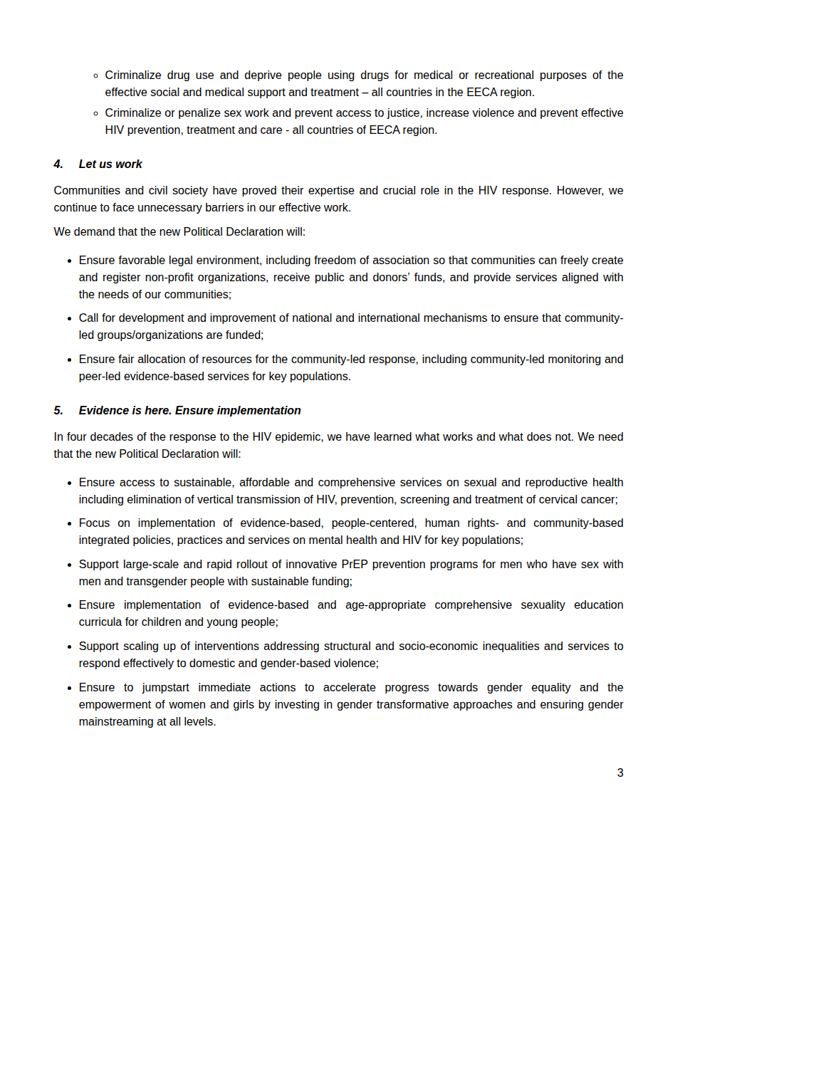Criminalize drug use and deprive people using drugs for medical or recreational purposes of the effective social and medical support and treatment – all countries in the EECA region.
Criminalize or penalize sex work and prevent access to justice, increase violence and prevent effective HIV prevention, treatment and care - all countries of EECA region.
4. Let us work
Communities and civil society have proved their expertise and crucial role in the HIV response. However, we continue to face unnecessary barriers in our effective work.
We demand that the new Political Declaration will:
Ensure favorable legal environment, including freedom of association so that communities can freely create and register non-profit organizations, receive public and donors’ funds, and provide services aligned with the needs of our communities;
Call for development and improvement of national and international mechanisms to ensure that community-led groups/organizations are funded;
Ensure fair allocation of resources for the community-led response, including community-led monitoring and peer-led evidence-based services for key populations.
5. Evidence is here. Ensure implementation
In four decades of the response to the HIV epidemic, we have learned what works and what does not. We need that the new Political Declaration will:
Ensure access to sustainable, affordable and comprehensive services on sexual and reproductive health including elimination of vertical transmission of HIV, prevention, screening and treatment of cervical cancer;
Focus on implementation of evidence-based, people-centered, human rights- and community-based integrated policies, practices and services on mental health and HIV for key populations;
Support large-scale and rapid rollout of innovative PrEP prevention programs for men who have sex with men and transgender people with sustainable funding;
Ensure implementation of evidence-based and age-appropriate comprehensive sexuality education curricula for children and young people;
Support scaling up of interventions addressing structural and socio-economic inequalities and services to respond effectively to domestic and gender-based violence;
Ensure to jumpstart immediate actions to accelerate progress towards gender equality and the empowerment of women and girls by investing in gender transformative approaches and ensuring gender mainstreaming at all levels.
3